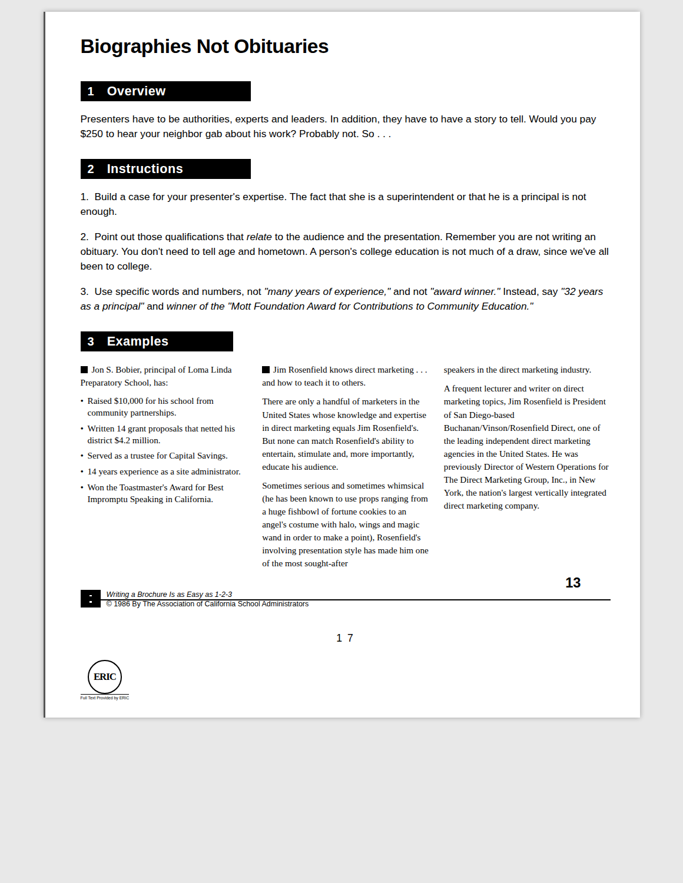Biographies Not Obituaries
1
Overview
Presenters have to be authorities, experts and leaders. In addition, they have to have a story to tell. Would you pay $250 to hear your neighbor gab about his work? Probably not. So . . .
2
Instructions
1. Build a case for your presenter's expertise. The fact that she is a superintendent or that he is a principal is not enough.
2. Point out those qualifications that relate to the audience and the presentation. Remember you are not writing an obituary. You don't need to tell age and hometown. A person's college education is not much of a draw, since we've all been to college.
3. Use specific words and numbers, not "many years of experience," and not "award winner." Instead, say "32 years as a principal" and winner of the "Mott Foundation Award for Contributions to Community Education."
3
Examples
Jon S. Bobier, principal of Loma Linda Preparatory School, has:
Raised $10,000 for his school from community partnerships.
Written 14 grant proposals that netted his district $4.2 million.
Served as a trustee for Capital Savings.
14 years experience as a site administrator.
Won the Toastmaster's Award for Best Impromptu Speaking in California.
Jim Rosenfield knows direct marketing . . . and how to teach it to others.
There are only a handful of marketers in the United States whose knowledge and expertise in direct marketing equals Jim Rosenfield's. But none can match Rosenfield's ability to entertain, stimulate and, more importantly, educate his audience.
Sometimes serious and sometimes whimsical (he has been known to use props ranging from a huge fishbowl of fortune cookies to an angel's costume with halo, wings and magic wand in order to make a point), Rosenfield's involving presentation style has made him one of the most sought-after
speakers in the direct marketing industry.
A frequent lecturer and writer on direct marketing topics, Jim Rosenfield is President of San Diego-based Buchanan/Vinson/Rosenfield Direct, one of the leading independent direct marketing agencies in the United States. He was previously Director of Western Operations for The Direct Marketing Group, Inc., in New York, the nation's largest vertically integrated direct marketing company.
Writing a Brochure Is as Easy as 1-2-3
© 1986 By The Association of California School Administrators
13
1 7
ERIC
Full Text Provided by ERIC